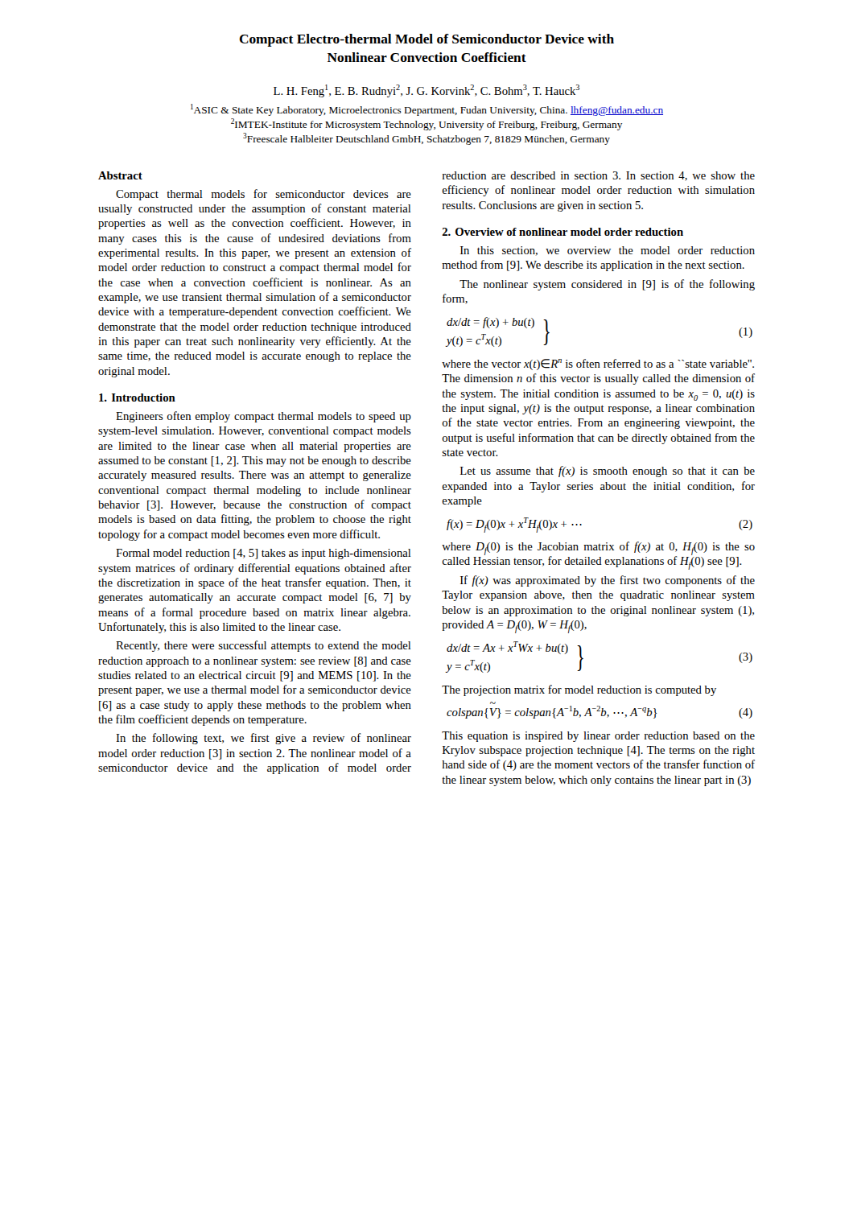Compact Electro-thermal Model of Semiconductor Device with
Nonlinear Convection Coefficient
L. H. Feng1, E. B. Rudnyi2, J. G. Korvink2, C. Bohm3, T. Hauck3
1ASIC & State Key Laboratory, Microelectronics Department, Fudan University, China. lhfeng@fudan.edu.cn
2IMTEK-Institute for Microsystem Technology, University of Freiburg, Freiburg, Germany
3Freescale Halbleiter Deutschland GmbH, Schatzbogen 7, 81829 München, Germany
Abstract
Compact thermal models for semiconductor devices are usually constructed under the assumption of constant material properties as well as the convection coefficient. However, in many cases this is the cause of undesired deviations from experimental results. In this paper, we present an extension of model order reduction to construct a compact thermal model for the case when a convection coefficient is nonlinear. As an example, we use transient thermal simulation of a semiconductor device with a temperature-dependent convection coefficient. We demonstrate that the model order reduction technique introduced in this paper can treat such nonlinearity very efficiently. At the same time, the reduced model is accurate enough to replace the original model.
1. Introduction
Engineers often employ compact thermal models to speed up system-level simulation. However, conventional compact models are limited to the linear case when all material properties are assumed to be constant [1, 2]. This may not be enough to describe accurately measured results. There was an attempt to generalize conventional compact thermal modeling to include nonlinear behavior [3]. However, because the construction of compact models is based on data fitting, the problem to choose the right topology for a compact model becomes even more difficult.
Formal model reduction [4, 5] takes as input high-dimensional system matrices of ordinary differential equations obtained after the discretization in space of the heat transfer equation. Then, it generates automatically an accurate compact model [6, 7] by means of a formal procedure based on matrix linear algebra. Unfortunately, this is also limited to the linear case.
Recently, there were successful attempts to extend the model reduction approach to a nonlinear system: see review [8] and case studies related to an electrical circuit [9] and MEMS [10]. In the present paper, we use a thermal model for a semiconductor device [6] as a case study to apply these methods to the problem when the film coefficient depends on temperature.
In the following text, we first give a review of nonlinear model order reduction [3] in section 2. The nonlinear model of a semiconductor device and the application of model order reduction are described in section 3. In section 4, we show the efficiency of nonlinear model order reduction with simulation results. Conclusions are given in section 5.
2. Overview of nonlinear model order reduction
In this section, we overview the model order reduction method from [9]. We describe its application in the next section.
The nonlinear system considered in [9] is of the following form,
dx/dt = f(x) + bu(t) y(t) = cTx(t) } (1)
where the vector x(t)∈Rn is often referred to as a ``state variable''. The dimension n of this vector is usually called the dimension of the system. The initial condition is assumed to be x0 = 0, u(t) is the input signal, y(t) is the output response, a linear combination of the state vector entries. From an engineering viewpoint, the output is useful information that can be directly obtained from the state vector.
Let us assume that f(x) is smooth enough so that it can be expanded into a Taylor series about the initial condition, for example
f(x) = Df(0)x + xTHf(0)x + ⋯ (2)
where Df(0) is the Jacobian matrix of f(x) at 0, Hf(0) is the so called Hessian tensor, for detailed explanations of Hf(0) see [9].
If f(x) was approximated by the first two components of the Taylor expansion above, then the quadratic nonlinear system below is an approximation to the original nonlinear system (1), provided A = Df(0), W = Hf(0),
dx/dt = Ax + xTWx + bu(t) y = cTx(t) } (3)
The projection matrix for model reduction is computed by
colspan{~V} = colspan{A−1b, A−2b, ⋯, A−qb} (4)
This equation is inspired by linear order reduction based on the Krylov subspace projection technique [4]. The terms on the right hand side of (4) are the moment vectors of the transfer function of the linear system below, which only contains the linear part in (3)